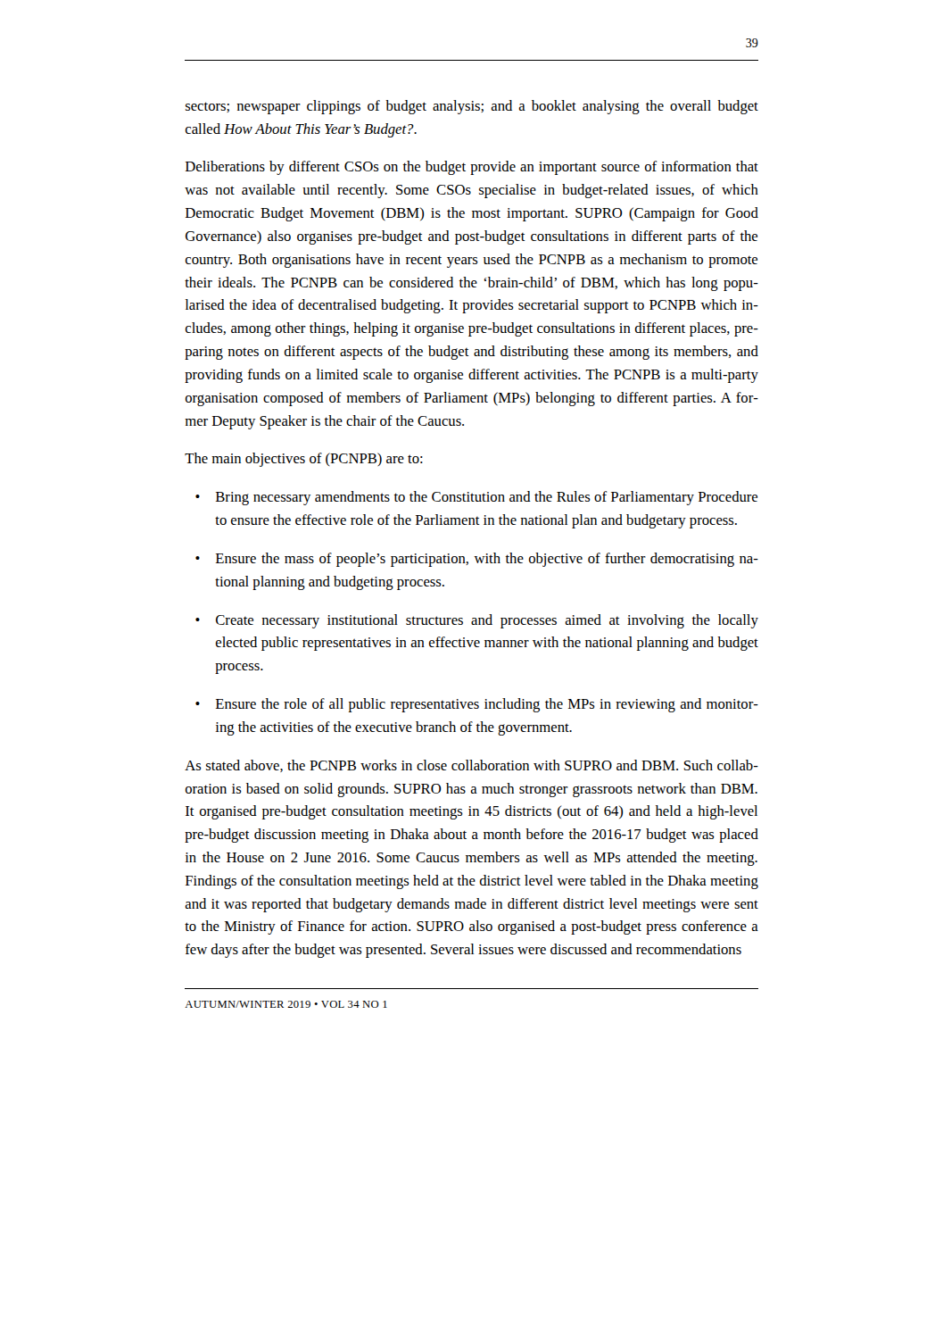39
sectors; newspaper clippings of budget analysis; and a booklet analysing the overall budget called How About This Year’s Budget?.
Deliberations by different CSOs on the budget provide an important source of information that was not available until recently. Some CSOs specialise in budget-related issues, of which Democratic Budget Movement (DBM) is the most important. SUPRO (Campaign for Good Governance) also organises pre-budget and post-budget consultations in different parts of the country. Both organisations have in recent years used the PCNPB as a mechanism to promote their ideals. The PCNPB can be considered the ‘brain-child’ of DBM, which has long popularised the idea of decentralised budgeting. It provides secretarial support to PCNPB which includes, among other things, helping it organise pre-budget consultations in different places, preparing notes on different aspects of the budget and distributing these among its members, and providing funds on a limited scale to organise different activities. The PCNPB is a multi-party organisation composed of members of Parliament (MPs) belonging to different parties. A former Deputy Speaker is the chair of the Caucus.
The main objectives of (PCNPB) are to:
Bring necessary amendments to the Constitution and the Rules of Parliamentary Procedure to ensure the effective role of the Parliament in the national plan and budgetary process.
Ensure the mass of people’s participation, with the objective of further democratising national planning and budgeting process.
Create necessary institutional structures and processes aimed at involving the locally elected public representatives in an effective manner with the national planning and budget process.
Ensure the role of all public representatives including the MPs in reviewing and monitoring the activities of the executive branch of the government.
As stated above, the PCNPB works in close collaboration with SUPRO and DBM. Such collaboration is based on solid grounds. SUPRO has a much stronger grassroots network than DBM. It organised pre-budget consultation meetings in 45 districts (out of 64) and held a high-level pre-budget discussion meeting in Dhaka about a month before the 2016-17 budget was placed in the House on 2 June 2016. Some Caucus members as well as MPs attended the meeting. Findings of the consultation meetings held at the district level were tabled in the Dhaka meeting and it was reported that budgetary demands made in different district level meetings were sent to the Ministry of Finance for action. SUPRO also organised a post-budget press conference a few days after the budget was presented. Several issues were discussed and recommendations
AUTUMN/WINTER 2019 • VOL 34 NO 1